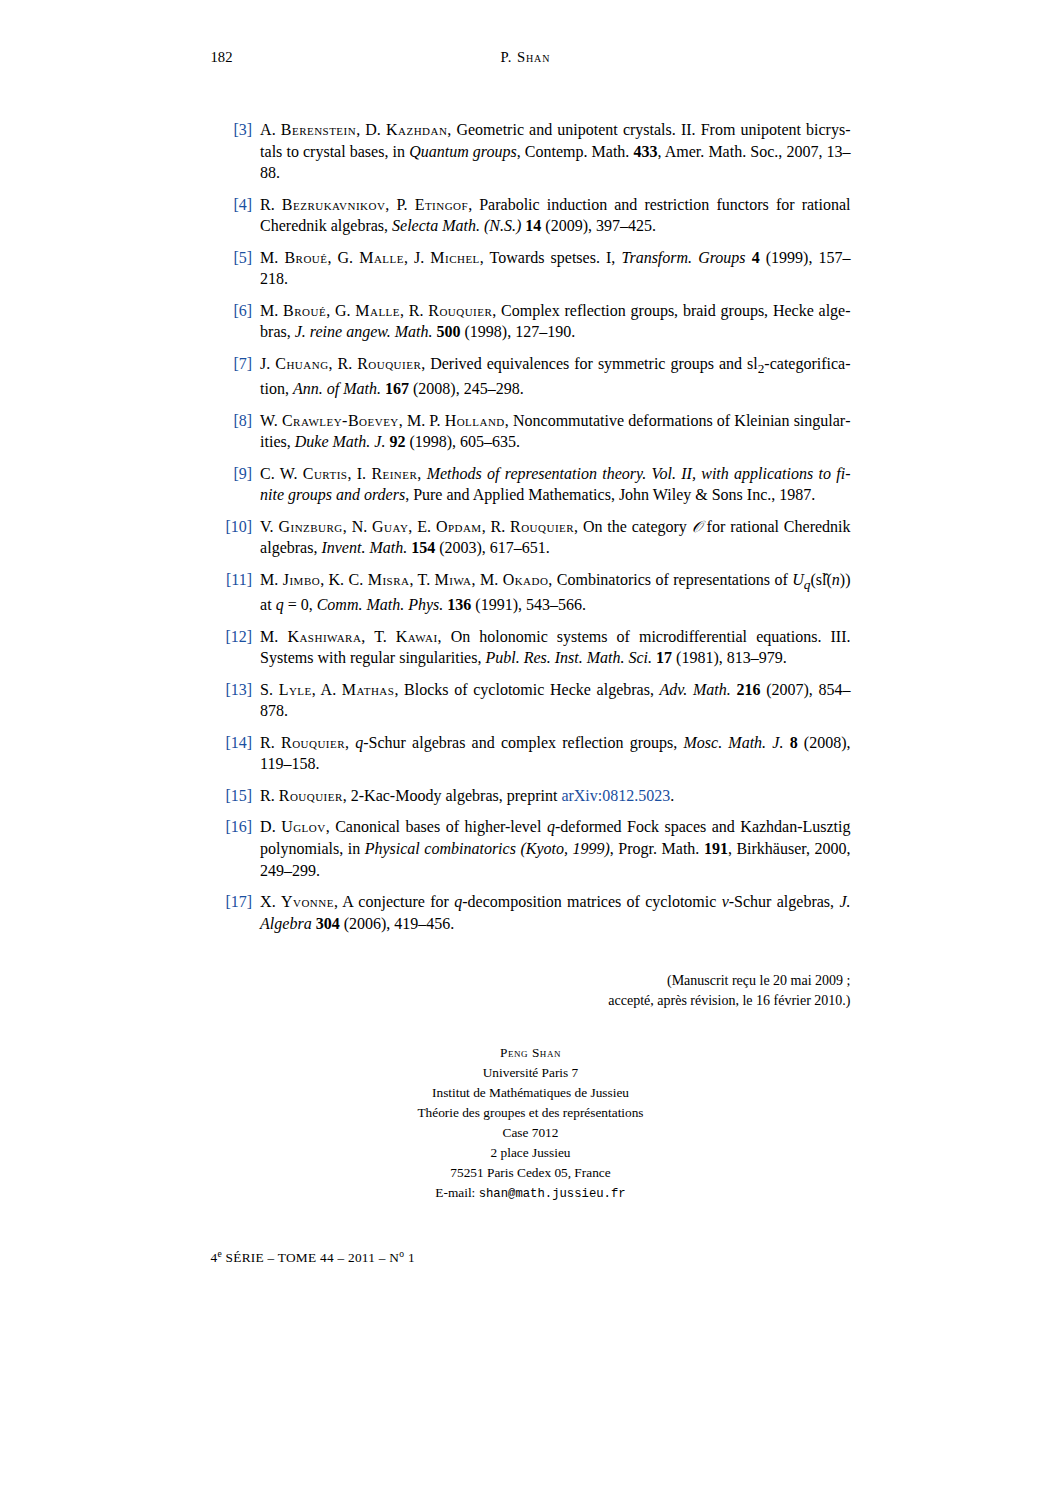182
P. Shan
[3] A. Berenstein, D. Kazhdan, Geometric and unipotent crystals. II. From unipotent bicrystals to crystal bases, in Quantum groups, Contemp. Math. 433, Amer. Math. Soc., 2007, 13–88.
[4] R. Bezrukavnikov, P. Etingof, Parabolic induction and restriction functors for rational Cherednik algebras, Selecta Math. (N.S.) 14 (2009), 397–425.
[5] M. Broué, G. Malle, J. Michel, Towards spetses. I, Transform. Groups 4 (1999), 157–218.
[6] M. Broué, G. Malle, R. Rouquier, Complex reflection groups, braid groups, Hecke algebras, J. reine angew. Math. 500 (1998), 127–190.
[7] J. Chuang, R. Rouquier, Derived equivalences for symmetric groups and sl2-categorification, Ann. of Math. 167 (2008), 245–298.
[8] W. Crawley-Boevey, M. P. Holland, Noncommutative deformations of Kleinian singularities, Duke Math. J. 92 (1998), 605–635.
[9] C. W. Curtis, I. Reiner, Methods of representation theory. Vol. II, with applications to finite groups and orders, Pure and Applied Mathematics, John Wiley & Sons Inc., 1987.
[10] V. Ginzburg, N. Guay, E. Opdam, R. Rouquier, On the category 𝒪 for rational Cherednik algebras, Invent. Math. 154 (2003), 617–651.
[11] M. Jimbo, K. C. Misra, T. Miwa, M. Okado, Combinatorics of representations of Uq(sl̂(n)) at q = 0, Comm. Math. Phys. 136 (1991), 543–566.
[12] M. Kashiwara, T. Kawai, On holonomic systems of microdifferential equations. III. Systems with regular singularities, Publ. Res. Inst. Math. Sci. 17 (1981), 813–979.
[13] S. Lyle, A. Mathas, Blocks of cyclotomic Hecke algebras, Adv. Math. 216 (2007), 854–878.
[14] R. Rouquier, q-Schur algebras and complex reflection groups, Mosc. Math. J. 8 (2008), 119–158.
[15] R. Rouquier, 2-Kac-Moody algebras, preprint arXiv:0812.5023.
[16] D. Uglov, Canonical bases of higher-level q-deformed Fock spaces and Kazhdan-Lusztig polynomials, in Physical combinatorics (Kyoto, 1999), Progr. Math. 191, Birkhäuser, 2000, 249–299.
[17] X. Yvonne, A conjecture for q-decomposition matrices of cyclotomic v-Schur algebras, J. Algebra 304 (2006), 419–456.
(Manuscrit reçu le 20 mai 2009 ;
accepté, après révision, le 16 février 2010.)
Peng Shan
Université Paris 7
Institut de Mathématiques de Jussieu
Théorie des groupes et des représentations
Case 7012
2 place Jussieu
75251 Paris Cedex 05, France
E-mail: shan@math.jussieu.fr
4e SÉRIE – TOME 44 – 2011 – No 1